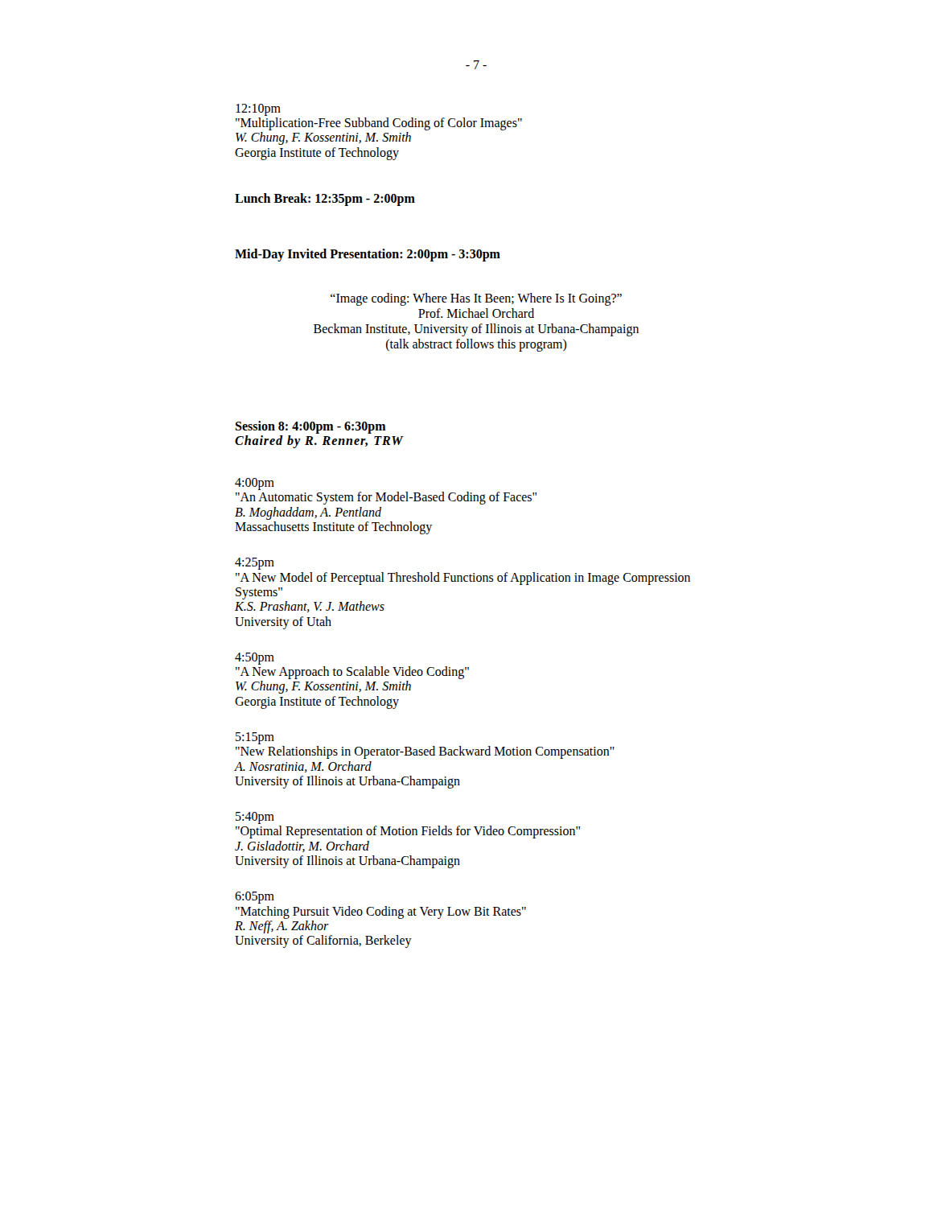- 7 -
12:10pm
"Multiplication-Free Subband Coding of Color Images"
W. Chung, F. Kossentini, M. Smith
Georgia Institute of Technology
Lunch Break: 12:35pm - 2:00pm
Mid-Day Invited Presentation: 2:00pm - 3:30pm
“Image coding: Where Has It Been; Where Is It Going?”
Prof. Michael Orchard
Beckman Institute, University of Illinois at Urbana-Champaign
(talk abstract follows this program)
Session 8: 4:00pm - 6:30pm
Chaired by R. Renner, TRW
4:00pm
"An Automatic System for Model-Based Coding of Faces"
B. Moghaddam, A. Pentland
Massachusetts Institute of Technology
4:25pm
"A New Model of Perceptual Threshold Functions of Application in Image Compression Systems"
K.S. Prashant, V. J. Mathews
University of Utah
4:50pm
"A New Approach to Scalable Video Coding"
W. Chung, F. Kossentini, M. Smith
Georgia Institute of Technology
5:15pm
"New Relationships in Operator-Based Backward Motion Compensation"
A. Nosratinia, M. Orchard
University of Illinois at Urbana-Champaign
5:40pm
"Optimal Representation of Motion Fields for Video Compression"
J. Gisladottir, M. Orchard
University of Illinois at Urbana-Champaign
6:05pm
"Matching Pursuit Video Coding at Very Low Bit Rates"
R. Neff, A. Zakhor
University of California, Berkeley